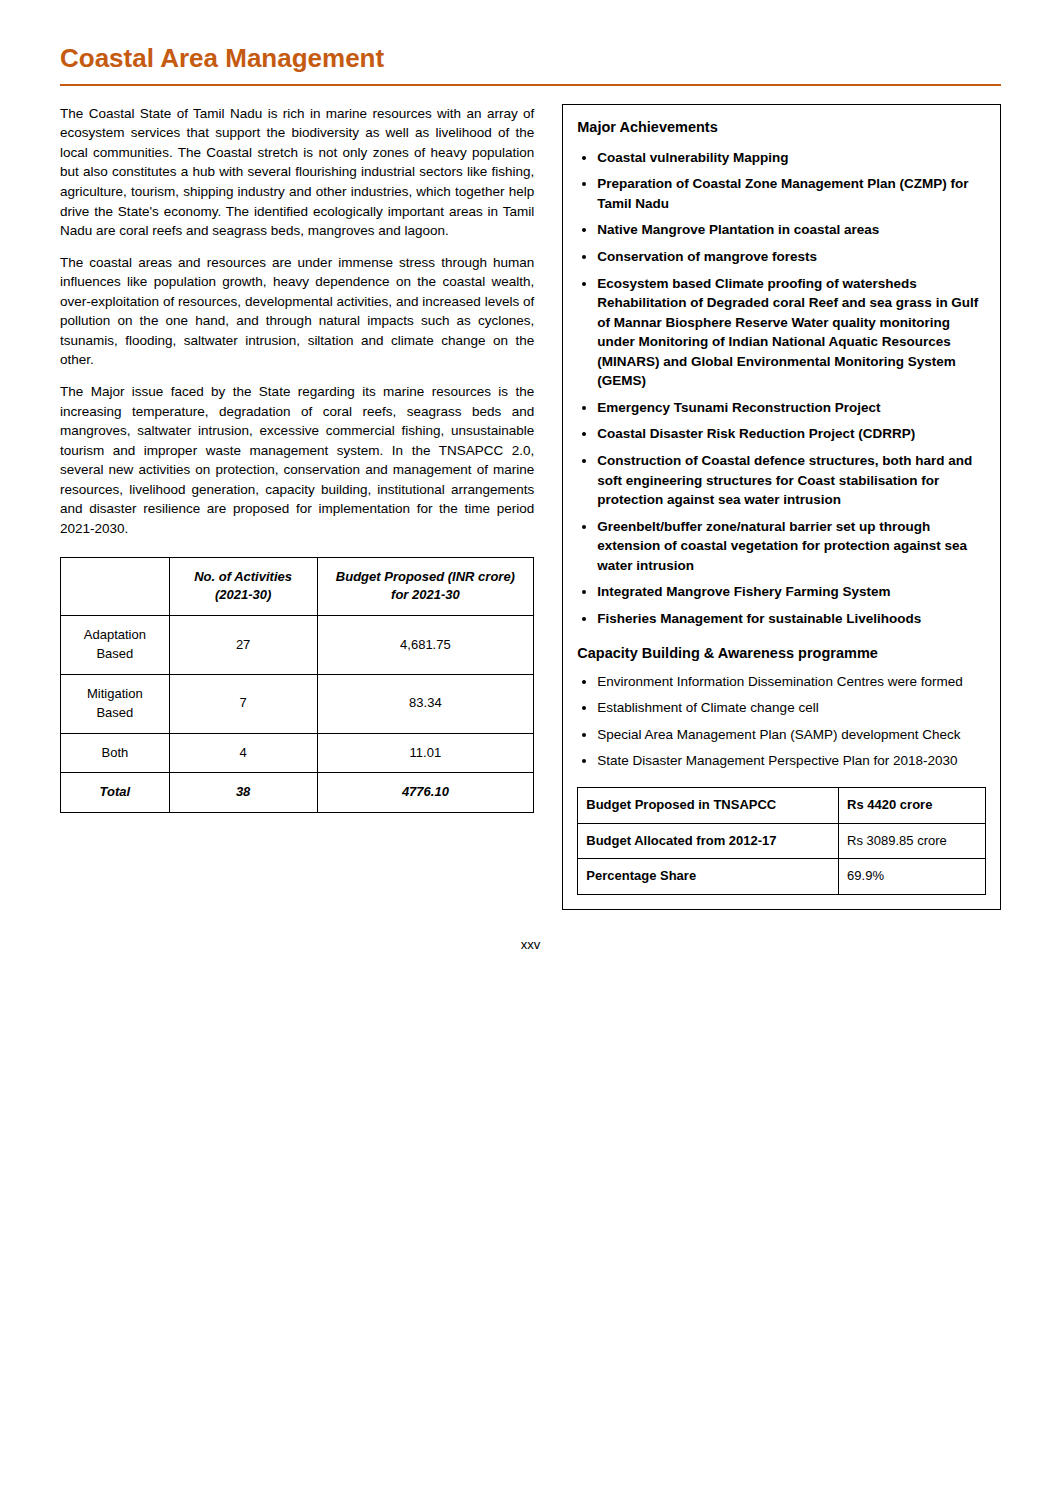Coastal Area Management
The Coastal State of Tamil Nadu is rich in marine resources with an array of ecosystem services that support the biodiversity as well as livelihood of the local communities. The Coastal stretch is not only zones of heavy population but also constitutes a hub with several flourishing industrial sectors like fishing, agriculture, tourism, shipping industry and other industries, which together help drive the State's economy. The identified ecologically important areas in Tamil Nadu are coral reefs and seagrass beds, mangroves and lagoon.
The coastal areas and resources are under immense stress through human influences like population growth, heavy dependence on the coastal wealth, over-exploitation of resources, developmental activities, and increased levels of pollution on the one hand, and through natural impacts such as cyclones, tsunamis, flooding, saltwater intrusion, siltation and climate change on the other.
The Major issue faced by the State regarding its marine resources is the increasing temperature, degradation of coral reefs, seagrass beds and mangroves, saltwater intrusion, excessive commercial fishing, unsustainable tourism and improper waste management system. In the TNSAPCC 2.0, several new activities on protection, conservation and management of marine resources, livelihood generation, capacity building, institutional arrangements and disaster resilience are proposed for implementation for the time period 2021-2030.
| | No. of Activities (2021-30) | Budget Proposed (INR crore) for 2021-30 |
| --- | --- | --- |
| Adaptation Based | 27 | 4,681.75 |
| Mitigation Based | 7 | 83.34 |
| Both | 4 | 11.01 |
| Total | 38 | 4776.10 |
Major Achievements
Coastal vulnerability Mapping
Preparation of Coastal Zone Management Plan (CZMP) for Tamil Nadu
Native Mangrove Plantation in coastal areas
Conservation of mangrove forests
Ecosystem based Climate proofing of watersheds Rehabilitation of Degraded coral Reef and sea grass in Gulf of Mannar Biosphere Reserve Water quality monitoring under Monitoring of Indian National Aquatic Resources (MINARS) and Global Environmental Monitoring System (GEMS)
Emergency Tsunami Reconstruction Project
Coastal Disaster Risk Reduction Project (CDRRP)
Construction of Coastal defence structures, both hard and soft engineering structures for Coast stabilisation for protection against sea water intrusion
Greenbelt/buffer zone/natural barrier set up through extension of coastal vegetation for protection against sea water intrusion
Integrated Mangrove Fishery Farming System
Fisheries Management for sustainable Livelihoods
Capacity Building & Awareness programme
Environment Information Dissemination Centres were formed
Establishment of Climate change cell
Special Area Management Plan (SAMP) development Check
State Disaster Management Perspective Plan for 2018-2030
| Budget Proposed in TNSAPCC | Rs 4420 crore |
| Budget Allocated from 2012-17 | Rs 3089.85 crore |
| Percentage Share | 69.9% |
xxv